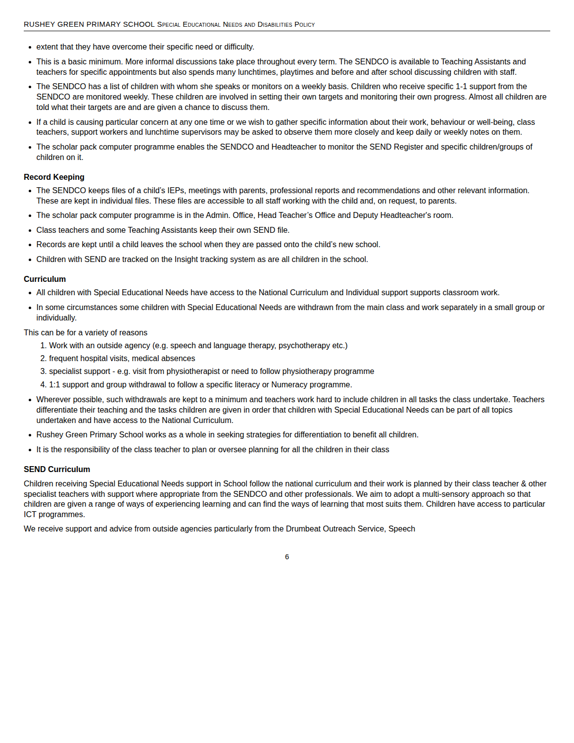Rushey Green Primary School Special Educational Needs and Disabilities Policy
extent that they have overcome their specific need or difficulty.
This is a basic minimum. More informal discussions take place throughout every term. The SENDCO is available to Teaching Assistants and teachers for specific appointments but also spends many lunchtimes, playtimes and before and after school discussing children with staff.
The SENDCO has a list of children with whom she speaks or monitors on a weekly basis. Children who receive specific 1-1 support from the SENDCO are monitored weekly. These children are involved in setting their own targets and monitoring their own progress. Almost all children are told what their targets are and are given a chance to discuss them.
If a child is causing particular concern at any one time or we wish to gather specific information about their work, behaviour or well-being, class teachers, support workers and lunchtime supervisors may be asked to observe them more closely and keep daily or weekly notes on them.
The scholar pack computer programme enables the SENDCO and Headteacher to monitor the SEND Register and specific children/groups of children on it.
Record Keeping
The SENDCO keeps files of a child’s IEPs, meetings with parents, professional reports and recommendations and other relevant information. These are kept in individual files. These files are accessible to all staff working with the child and, on request, to parents.
The scholar pack computer programme is in the Admin. Office, Head Teacher’s Office and Deputy Headteacher's room.
Class teachers and some Teaching Assistants keep their own SEND file.
Records are kept until a child leaves the school when they are passed onto the child’s new school.
Children with SEND are tracked on the Insight tracking system as are all children in the school.
Curriculum
All children with Special Educational Needs have access to the National Curriculum and Individual support supports classroom work.
In some circumstances some children with Special Educational Needs are withdrawn from the main class and work separately in a small group or individually.
This can be for a variety of reasons
Work with an outside agency (e.g. speech and language therapy, psychotherapy etc.)
frequent hospital visits, medical absences
specialist support - e.g. visit from physiotherapist or need to follow physiotherapy programme
1:1 support and group withdrawal to follow a specific literacy or Numeracy programme.
Wherever possible, such withdrawals are kept to a minimum and teachers work hard to include children in all tasks the class undertake. Teachers differentiate their teaching and the tasks children are given in order that children with Special Educational Needs can be part of all topics undertaken and have access to the National Curriculum.
Rushey Green Primary School works as a whole in seeking strategies for differentiation to benefit all children.
It is the responsibility of the class teacher to plan or oversee planning for all the children in their class
SEND Curriculum
Children receiving Special Educational Needs support in School follow the national curriculum and their work is planned by their class teacher & other specialist teachers with support where appropriate from the SENDCO and other professionals. We aim to adopt a multi-sensory approach so that children are given a range of ways of experiencing learning and can find the ways of learning that most suits them. Children have access to particular ICT programmes.
We receive support and advice from outside agencies particularly from the Drumbeat Outreach Service, Speech
6